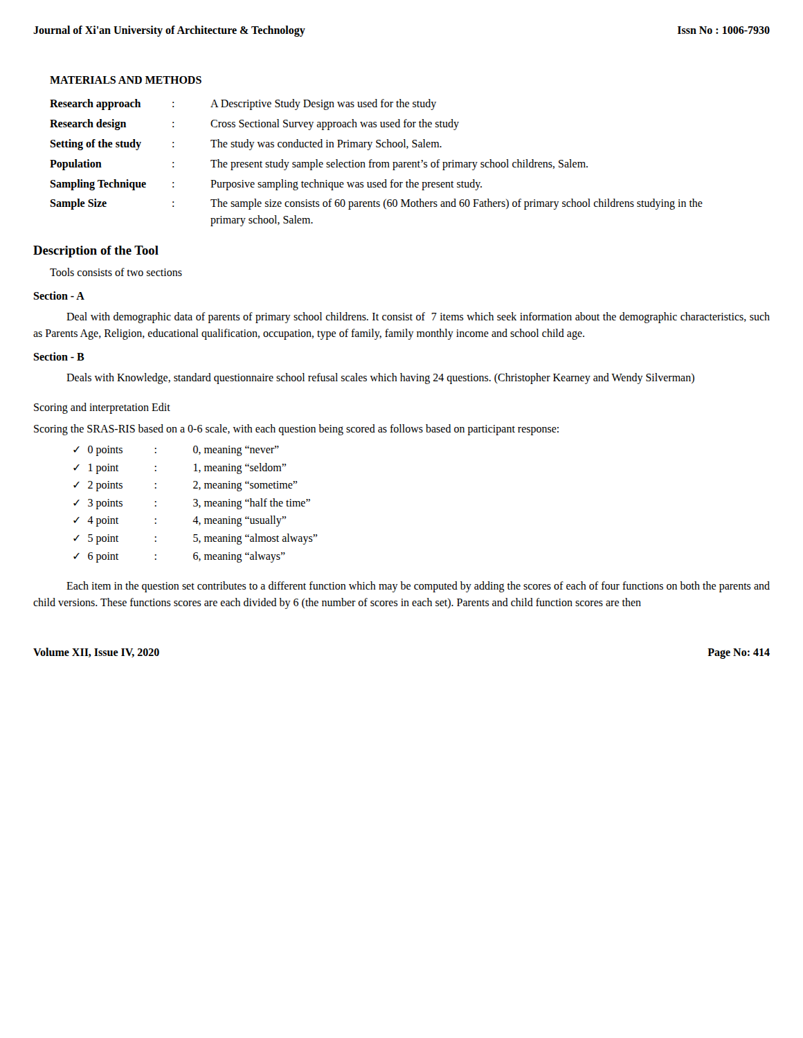Journal of Xi'an University of Architecture & Technology Issn No : 1006-7930
MATERIALS AND METHODS
| Research approach | : | A Descriptive Study Design was used for the study |
| Research design | : | Cross Sectional Survey approach was used for the study |
| Setting of the study | : | The study was conducted in Primary School, Salem. |
| Population | : | The present study sample selection from parent’s of primary school childrens, Salem. |
| Sampling Technique | : | Purposive sampling technique was used for the present study. |
| Sample Size | : | The sample size consists of 60 parents (60 Mothers and 60 Fathers) of primary school childrens studying in the primary school, Salem. |
Description of the Tool
Tools consists of two sections
Section - A
Deal with demographic data of parents of primary school childrens. It consist of 7 items which seek information about the demographic characteristics, such as Parents Age, Religion, educational qualification, occupation, type of family, family monthly income and school child age.
Section - B
Deals with Knowledge, standard questionnaire school refusal scales which having 24 questions. (Christopher Kearney and Wendy Silverman)
Scoring and interpretation Edit
Scoring the SRAS-RIS based on a 0-6 scale, with each question being scored as follows based on participant response:
✓0 points: 0, meaning “never”
✓1 point: 1, meaning “seldom”
✓2 points: 2, meaning “sometime”
✓3 points: 3, meaning “half the time”
✓4 point: 4, meaning “usually”
✓5 point: 5, meaning “almost always”
✓6 point: 6, meaning “always”
Each item in the question set contributes to a different function which may be computed by adding the scores of each of four functions on both the parents and child versions. These functions scores are each divided by 6 (the number of scores in each set). Parents and child function scores are then
Volume XII, Issue IV, 2020 Page No: 414